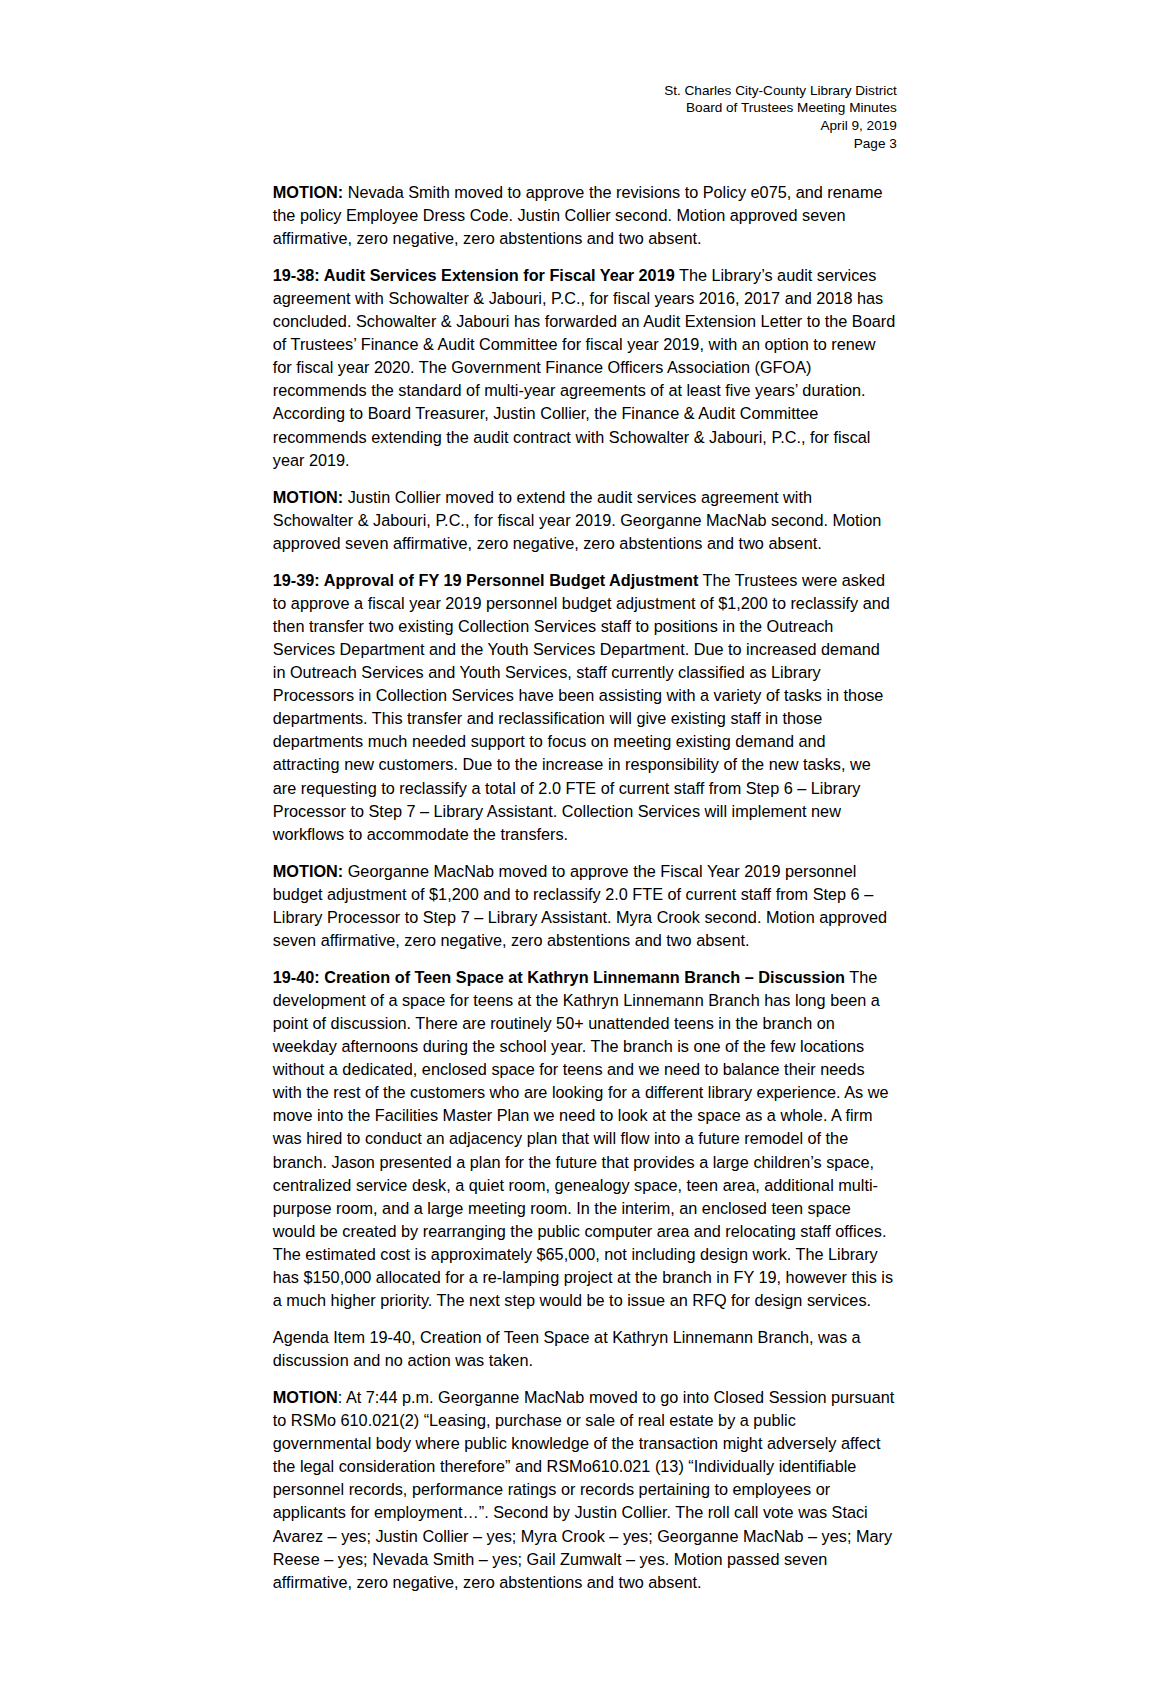St. Charles City-County Library District
Board of Trustees Meeting Minutes
April 9, 2019
Page 3
MOTION: Nevada Smith moved to approve the revisions to Policy e075, and rename the policy Employee Dress Code. Justin Collier second. Motion approved seven affirmative, zero negative, zero abstentions and two absent.
19-38: Audit Services Extension for Fiscal Year 2019 The Library’s audit services agreement with Schowalter & Jabouri, P.C., for fiscal years 2016, 2017 and 2018 has concluded. Schowalter & Jabouri has forwarded an Audit Extension Letter to the Board of Trustees’ Finance & Audit Committee for fiscal year 2019, with an option to renew for fiscal year 2020. The Government Finance Officers Association (GFOA) recommends the standard of multi-year agreements of at least five years’ duration. According to Board Treasurer, Justin Collier, the Finance & Audit Committee recommends extending the audit contract with Schowalter & Jabouri, P.C., for fiscal year 2019.
MOTION: Justin Collier moved to extend the audit services agreement with Schowalter & Jabouri, P.C., for fiscal year 2019. Georganne MacNab second. Motion approved seven affirmative, zero negative, zero abstentions and two absent.
19-39: Approval of FY 19 Personnel Budget Adjustment The Trustees were asked to approve a fiscal year 2019 personnel budget adjustment of $1,200 to reclassify and then transfer two existing Collection Services staff to positions in the Outreach Services Department and the Youth Services Department. Due to increased demand in Outreach Services and Youth Services, staff currently classified as Library Processors in Collection Services have been assisting with a variety of tasks in those departments. This transfer and reclassification will give existing staff in those departments much needed support to focus on meeting existing demand and attracting new customers. Due to the increase in responsibility of the new tasks, we are requesting to reclassify a total of 2.0 FTE of current staff from Step 6 – Library Processor to Step 7 – Library Assistant. Collection Services will implement new workflows to accommodate the transfers.
MOTION: Georganne MacNab moved to approve the Fiscal Year 2019 personnel budget adjustment of $1,200 and to reclassify 2.0 FTE of current staff from Step 6 – Library Processor to Step 7 – Library Assistant. Myra Crook second. Motion approved seven affirmative, zero negative, zero abstentions and two absent.
19-40: Creation of Teen Space at Kathryn Linnemann Branch – Discussion The development of a space for teens at the Kathryn Linnemann Branch has long been a point of discussion. There are routinely 50+ unattended teens in the branch on weekday afternoons during the school year. The branch is one of the few locations without a dedicated, enclosed space for teens and we need to balance their needs with the rest of the customers who are looking for a different library experience. As we move into the Facilities Master Plan we need to look at the space as a whole. A firm was hired to conduct an adjacency plan that will flow into a future remodel of the branch. Jason presented a plan for the future that provides a large children’s space, centralized service desk, a quiet room, genealogy space, teen area, additional multi-purpose room, and a large meeting room. In the interim, an enclosed teen space would be created by rearranging the public computer area and relocating staff offices. The estimated cost is approximately $65,000, not including design work. The Library has $150,000 allocated for a re-lamping project at the branch in FY 19, however this is a much higher priority. The next step would be to issue an RFQ for design services.
Agenda Item 19-40, Creation of Teen Space at Kathryn Linnemann Branch, was a discussion and no action was taken.
MOTION: At 7:44 p.m. Georganne MacNab moved to go into Closed Session pursuant to RSMo 610.021(2) “Leasing, purchase or sale of real estate by a public governmental body where public knowledge of the transaction might adversely affect the legal consideration therefore” and RSMo610.021 (13) “Individually identifiable personnel records, performance ratings or records pertaining to employees or applicants for employment…”. Second by Justin Collier. The roll call vote was Staci Avarez – yes; Justin Collier – yes; Myra Crook – yes; Georganne MacNab – yes; Mary Reese – yes; Nevada Smith – yes; Gail Zumwalt – yes. Motion passed seven affirmative, zero negative, zero abstentions and two absent.